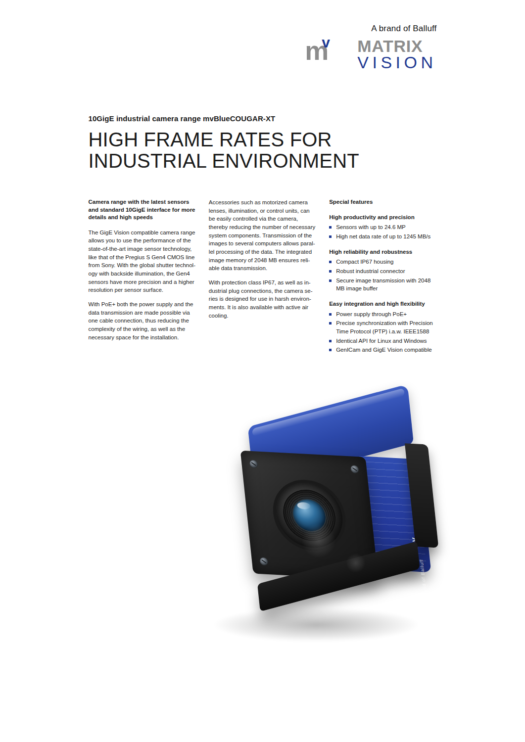A brand of Balluff
m v
MATRIX
VISION
10GigE industrial camera range mvBlueCOUGAR-XT
High frame rates for
industrial environment
Camera range with the latest sensors and standard 10GigE interface for more details and high speeds
The GigE Vision compatible camera range allows you to use the performance of the state-of-the-art image sensor technology, like that of the Pregius S Gen4 CMOS line from Sony. With the global shutter technology with backside illumination, the Gen4 sensors have more precision and a higher resolution per sensor surface.
With PoE+ both the power supply and the data transmission are made possible via one cable connection, thus reducing the complexity of the wiring, as well as the necessary space for the installation.
Accessories such as motorized camera lenses, illumination, or control units, can be easily controlled via the camera, thereby reducing the number of necessary system components. Transmission of the images to several computers allows parallel processing of the data. The integrated image memory of 2048 MB ensures reliable data transmission.
With protection class IP67, as well as industrial plug connections, the camera series is designed for use in harsh environments. It is also available with active air cooling.
Special features
High productivity and precision
Sensors with up to 24.6 MP
High net data rate of up to 1245 MB/s
High reliability and robustness
Compact IP67 housing
Robust industrial connector
Secure image transmission with 2048 MB image buffer
Easy integration and high flexibility
Power supply through PoE+
Precise synchronization with Precision Time Protocol (PTP) i.a.w. IEEE1588
Identical API for Linux and Windows
GenICam and GigE Vision compatible
A brand of Balluff
mv